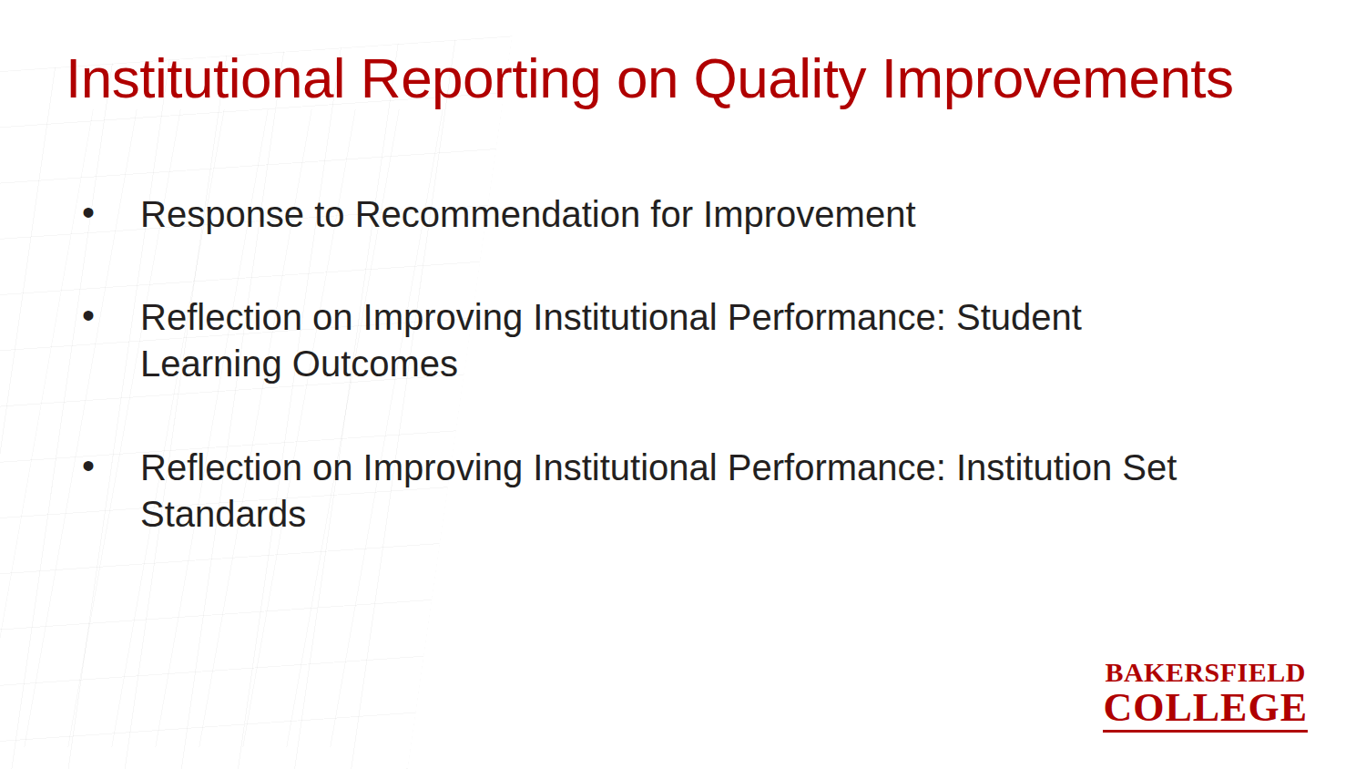Institutional Reporting on Quality Improvements
Response to Recommendation for Improvement
Reflection on Improving Institutional Performance: Student Learning Outcomes
Reflection on Improving Institutional Performance: Institution Set Standards
BAKERSFIELD
COLLEGE